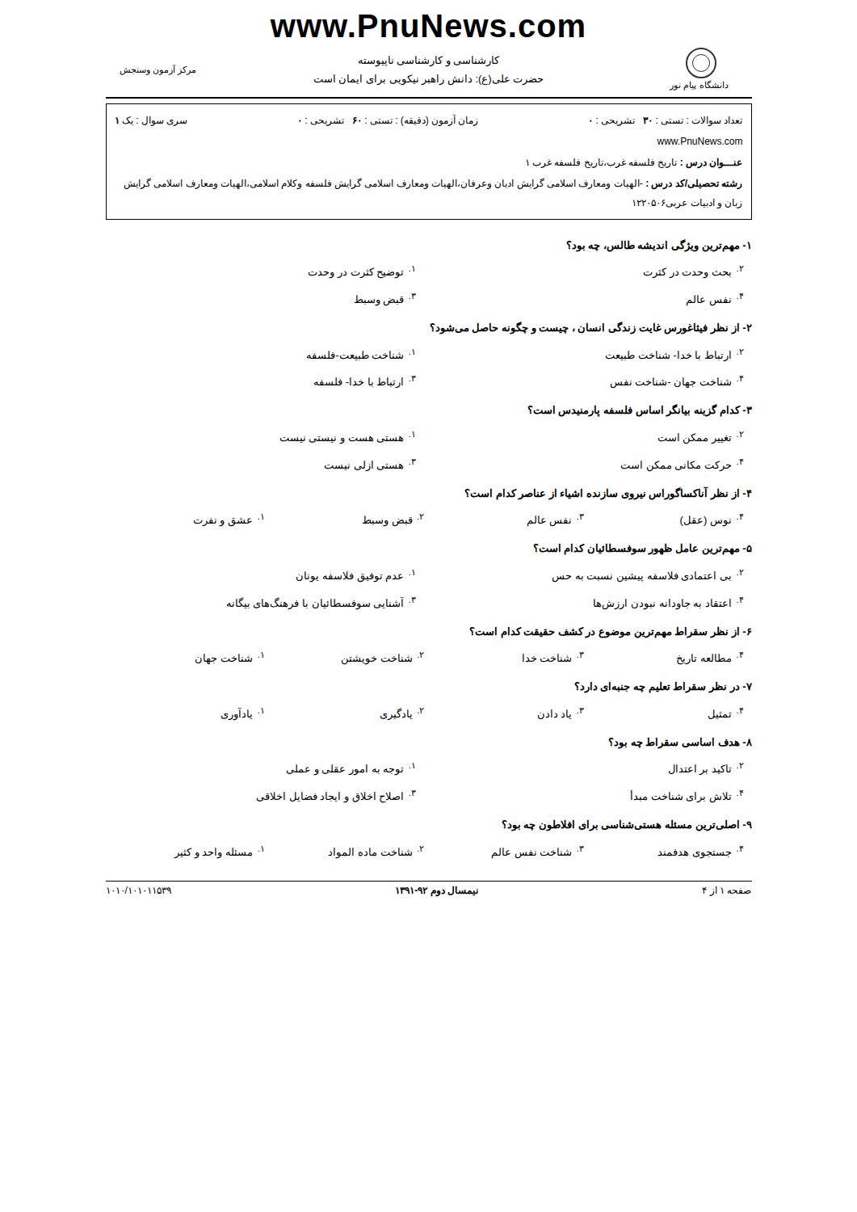www.PnuNews.com
دانشگاه پیام نور
کارشناسی و کارشناسی ناپیوسته
حضرت علی(ع): دانش راهبر نیکویی برای ایمان است
مرکز آزمون وسنجش
تعداد سوالات : تستی : ۳۰ تشریحی : ۰
زمان آزمون (دقیقه) : تستی : ۶۰ تشریحی : ۰
سری سوال : یک ۱
www.PnuNews.com
عنـــوان درس : تاریخ فلسفه غرب،تاریخ فلسفه غرب ۱
رشته تحصیلی/کد درس : -الهیات ومعارف اسلامی گرایش ادیان وعرفان،الهیات ومعارف اسلامی گرایش فلسفه وکلام اسلامی،الهیات ومعارف اسلامی گرایش زبان و ادبیات عربی۱۲۲۰۵۰۶
۱- مهم‌ترین ویژگی اندیشه طالس، چه بود؟
۲. بحث وحدت در کثرت
۱. توضیح کثرت در وحدت
۴. نفس عالم
۳. قبض وسبط
۲- از نظر فیثاغورس غایت زندگی انسان ، چیست و چگونه حاصل می‌شود؟
۲. ارتباط با خدا- شناخت طبیعت
۱. شناخت طبیعت-فلسفه
۴. شناخت جهان -شناخت نفس
۳. ارتباط با خدا- فلسفه
۳- کدام گزینه بیانگر اساس فلسفه پارمنیدس است؟
۲. تغییر ممکن است
۱. هستی هست و نیستی نیست
۴. حرکت مکانی ممکن است
۳. هستی ازلی نیست
۴- از نظر آناکساگوراس نیروی سازنده اشیاء از عناصر کدام است؟
۴. نوس (عقل)
۳. نفس عالم
۲. قبض وسبط
۱. عشق و نفرت
۵- مهم‌ترین عامل ظهور سوفسطائیان کدام است؟
۲. بی اعتمادی فلاسفه پیشین نسبت به حس
۱. عدم توفیق فلاسفه یونان
۴. اعتقاد به جاودانه نبودن ارزش‌ها
۳. آشنایی سوفسطائیان با فرهنگ‌های بیگانه
۶- از نظر سقراط مهم‌ترین موضوع در کشف حقیقت کدام است؟
۴. مطالعه تاریخ
۳. شناخت خدا
۲. شناخت خویشتن
۱. شناخت جهان
۷- در نظر سقراط تعلیم چه جنبه‌ای دارد؟
۴. تمثیل
۳. یاد دادن
۲. یادگیری
۱. یادآوری
۸- هدف اساسی سقراط چه بود؟
۲. تاکید بر اعتدال
۱. توجه به امور عقلی و عملی
۴. تلاش برای شناخت مبدأ
۳. اصلاح اخلاق و ایجاد فضایل اخلاقی
۹- اصلی‌ترین مسئله هستی‌شناسی برای افلاطون چه بود؟
۴. جستجوی هدفمند
۳. شناخت نفس عالم
۲. شناخت ماده المواد
۱. مسئله واحد و کثیر
صفحه ۱ از ۴
نیمسال دوم ۹۲-۱۳۹۱
۱۰۱۰/۱۰۱۰۱۱۵۳۹